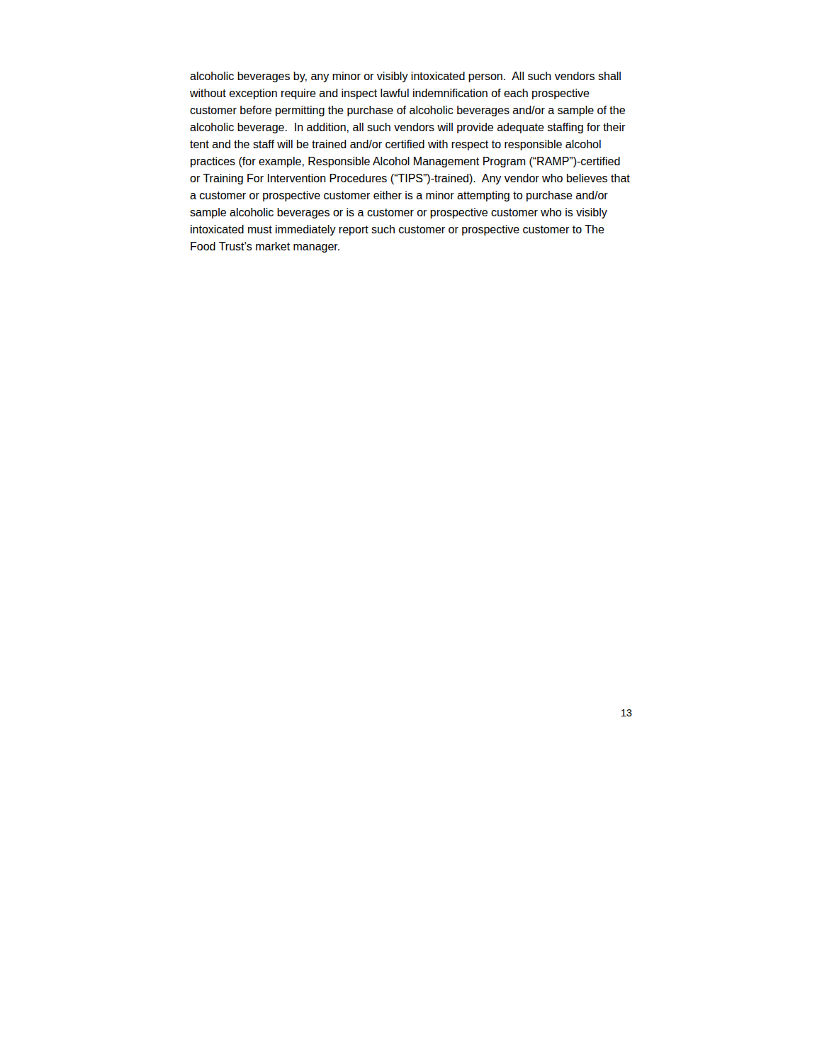alcoholic beverages by, any minor or visibly intoxicated person. All such vendors shall without exception require and inspect lawful indemnification of each prospective customer before permitting the purchase of alcoholic beverages and/or a sample of the alcoholic beverage. In addition, all such vendors will provide adequate staffing for their tent and the staff will be trained and/or certified with respect to responsible alcohol practices (for example, Responsible Alcohol Management Program (“RAMP”)-certified or Training For Intervention Procedures (“TIPS”)-trained). Any vendor who believes that a customer or prospective customer either is a minor attempting to purchase and/or sample alcoholic beverages or is a customer or prospective customer who is visibly intoxicated must immediately report such customer or prospective customer to The Food Trust’s market manager.
13